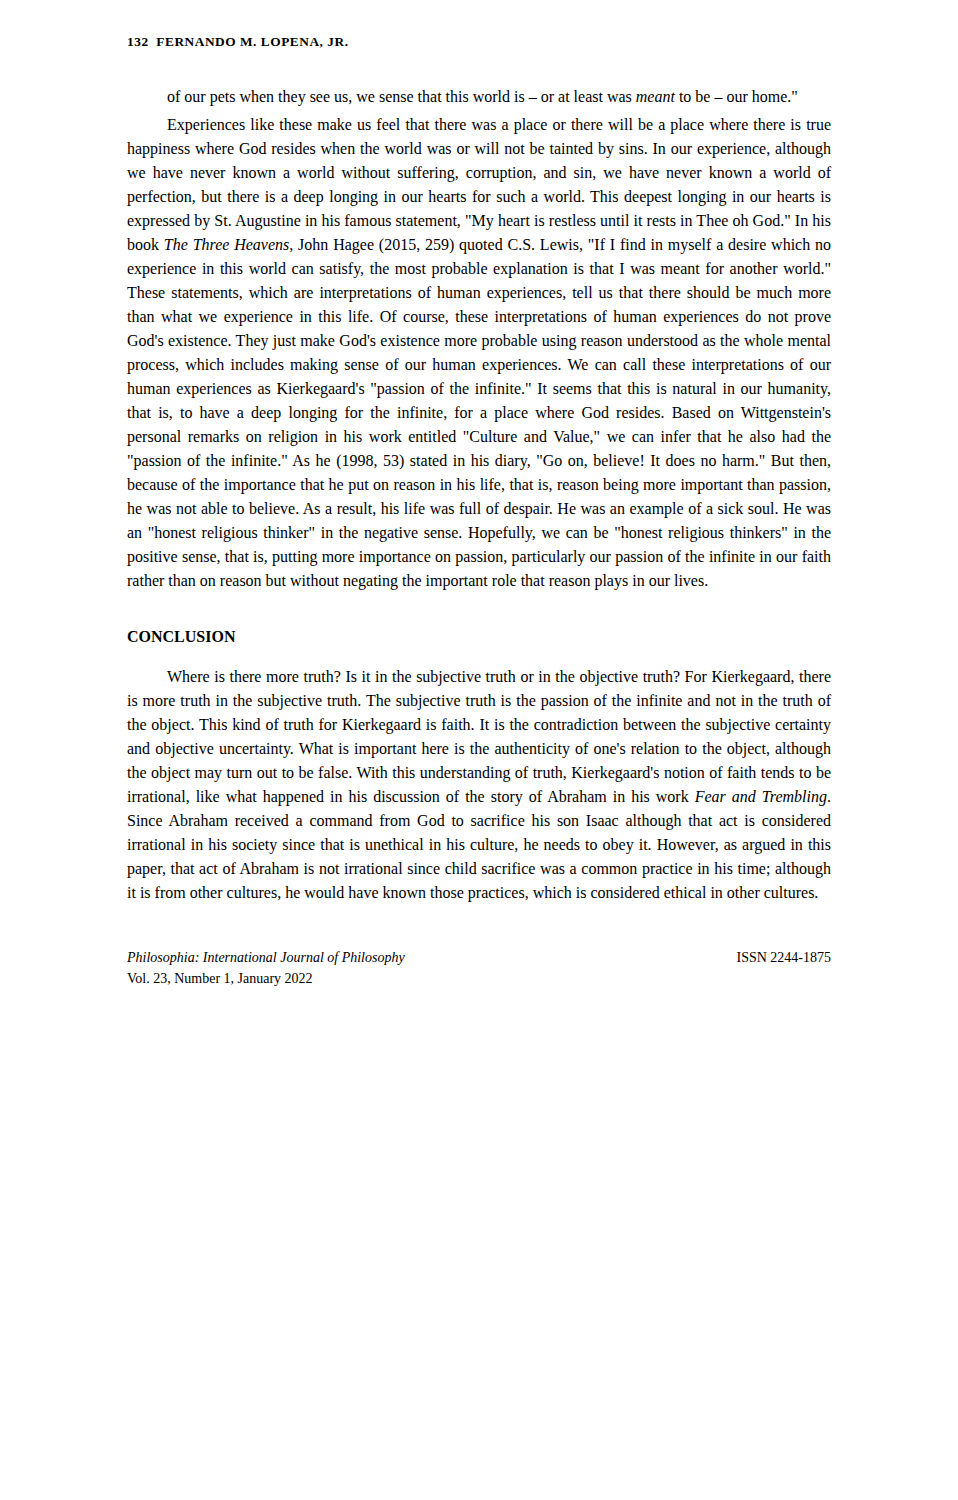132 FERNANDO M. LOPENA, JR.
of our pets when they see us, we sense that this world is – or at least was meant to be – our home."
Experiences like these make us feel that there was a place or there will be a place where there is true happiness where God resides when the world was or will not be tainted by sins. In our experience, although we have never known a world without suffering, corruption, and sin, we have never known a world of perfection, but there is a deep longing in our hearts for such a world. This deepest longing in our hearts is expressed by St. Augustine in his famous statement, "My heart is restless until it rests in Thee oh God." In his book The Three Heavens, John Hagee (2015, 259) quoted C.S. Lewis, "If I find in myself a desire which no experience in this world can satisfy, the most probable explanation is that I was meant for another world." These statements, which are interpretations of human experiences, tell us that there should be much more than what we experience in this life. Of course, these interpretations of human experiences do not prove God's existence. They just make God's existence more probable using reason understood as the whole mental process, which includes making sense of our human experiences. We can call these interpretations of our human experiences as Kierkegaard's "passion of the infinite." It seems that this is natural in our humanity, that is, to have a deep longing for the infinite, for a place where God resides. Based on Wittgenstein's personal remarks on religion in his work entitled "Culture and Value," we can infer that he also had the "passion of the infinite." As he (1998, 53) stated in his diary, "Go on, believe! It does no harm." But then, because of the importance that he put on reason in his life, that is, reason being more important than passion, he was not able to believe. As a result, his life was full of despair. He was an example of a sick soul. He was an "honest religious thinker" in the negative sense. Hopefully, we can be "honest religious thinkers" in the positive sense, that is, putting more importance on passion, particularly our passion of the infinite in our faith rather than on reason but without negating the important role that reason plays in our lives.
Conclusion
Where is there more truth? Is it in the subjective truth or in the objective truth? For Kierkegaard, there is more truth in the subjective truth. The subjective truth is the passion of the infinite and not in the truth of the object. This kind of truth for Kierkegaard is faith. It is the contradiction between the subjective certainty and objective uncertainty. What is important here is the authenticity of one's relation to the object, although the object may turn out to be false. With this understanding of truth, Kierkegaard's notion of faith tends to be irrational, like what happened in his discussion of the story of Abraham in his work Fear and Trembling. Since Abraham received a command from God to sacrifice his son Isaac although that act is considered irrational in his society since that is unethical in his culture, he needs to obey it. However, as argued in this paper, that act of Abraham is not irrational since child sacrifice was a common practice in his time; although it is from other cultures, he would have known those practices, which is considered ethical in other cultures.
Philosophia: International Journal of Philosophy
Vol. 23, Number 1, January 2022
ISSN 2244-1875